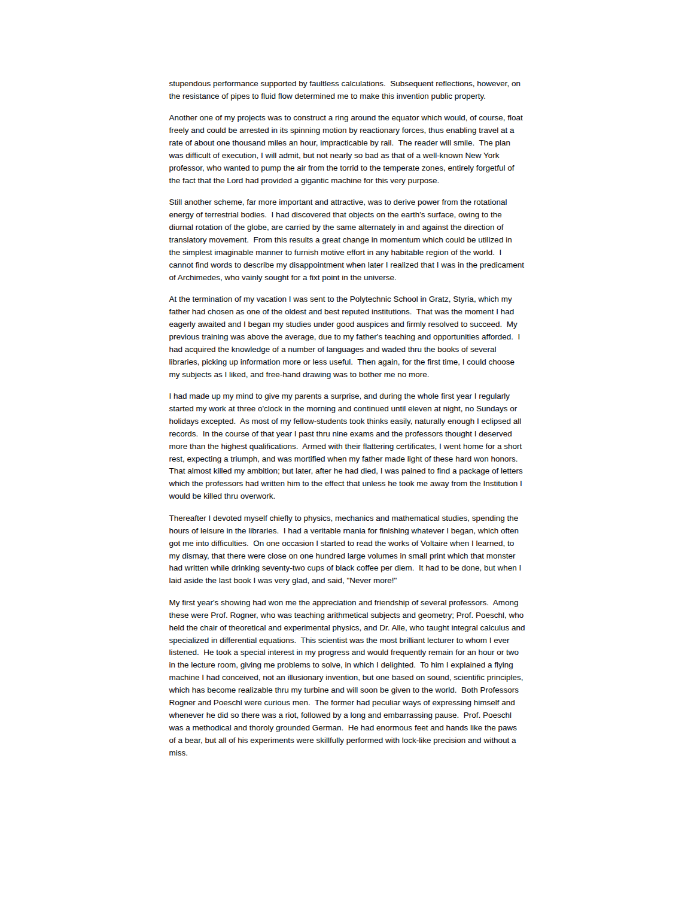stupendous performance supported by faultless calculations. Subsequent reflections, however, on the resistance of pipes to fluid flow determined me to make this invention public property.
Another one of my projects was to construct a ring around the equator which would, of course, float freely and could be arrested in its spinning motion by reactionary forces, thus enabling travel at a rate of about one thousand miles an hour, impracticable by rail. The reader will smile. The plan was difficult of execution, I will admit, but not nearly so bad as that of a well-known New York professor, who wanted to pump the air from the torrid to the temperate zones, entirely forgetful of the fact that the Lord had provided a gigantic machine for this very purpose.
Still another scheme, far more important and attractive, was to derive power from the rotational energy of terrestrial bodies. I had discovered that objects on the earth's surface, owing to the diurnal rotation of the globe, are carried by the same alternately in and against the direction of translatory movement. From this results a great change in momentum which could be utilized in the simplest imaginable manner to furnish motive effort in any habitable region of the world. I cannot find words to describe my disappointment when later I realized that I was in the predicament of Archimedes, who vainly sought for a fixt point in the universe.
At the termination of my vacation I was sent to the Polytechnic School in Gratz, Styria, which my father had chosen as one of the oldest and best reputed institutions. That was the moment I had eagerly awaited and I began my studies under good auspices and firmly resolved to succeed. My previous training was above the average, due to my father's teaching and opportunities afforded. I had acquired the knowledge of a number of languages and waded thru the books of several libraries, picking up information more or less useful. Then again, for the first time, I could choose my subjects as I liked, and free-hand drawing was to bother me no more.
I had made up my mind to give my parents a surprise, and during the whole first year I regularly started my work at three o'clock in the morning and continued until eleven at night, no Sundays or holidays excepted. As most of my fellow-students took thinks easily, naturally enough I eclipsed all records. In the course of that year I past thru nine exams and the professors thought I deserved more than the highest qualifications. Armed with their flattering certificates, I went home for a short rest, expecting a triumph, and was mortified when my father made light of these hard won honors. That almost killed my ambition; but later, after he had died, I was pained to find a package of letters which the professors had written him to the effect that unless he took me away from the Institution I would be killed thru overwork.
Thereafter I devoted myself chiefly to physics, mechanics and mathematical studies, spending the hours of leisure in the libraries. I had a veritable rnania for finishing whatever I began, which often got me into difficulties. On one occasion I started to read the works of Voltaire when I learned, to my dismay, that there were close on one hundred large volumes in small print which that monster had written while drinking seventy-two cups of black coffee per diem. It had to be done, but when I laid aside the last book I was very glad, and said, "Never more!"
My first year's showing had won me the appreciation and friendship of several professors. Among these were Prof. Rogner, who was teaching arithmetical subjects and geometry; Prof. Poeschl, who held the chair of theoretical and experimental physics, and Dr. Alle, who taught integral calculus and specialized in differential equations. This scientist was the most brilliant lecturer to whom I ever listened. He took a special interest in my progress and would frequently remain for an hour or two in the lecture room, giving me problems to solve, in which I delighted. To him I explained a flying machine I had conceived, not an illusionary invention, but one based on sound, scientific principles, which has become realizable thru my turbine and will soon be given to the world. Both Professors Rogner and Poeschl were curious men. The former had peculiar ways of expressing himself and whenever he did so there was a riot, followed by a long and embarrassing pause. Prof. Poeschl was a methodical and thoroly grounded German. He had enormous feet and hands like the paws of a bear, but all of his experiments were skillfully performed with lock-like precision and without a miss.